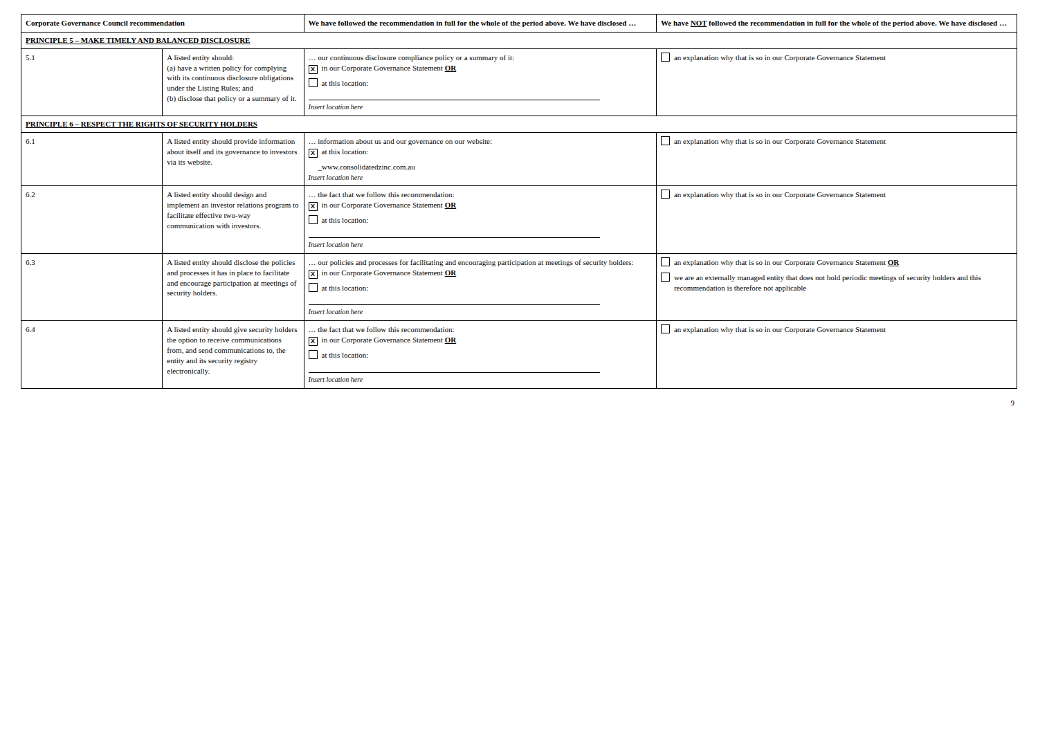| Corporate Governance Council recommendation | We have followed the recommendation in full for the whole of the period above. We have disclosed … | We have NOT followed the recommendation in full for the whole of the period above. We have disclosed … |
| --- | --- | --- |
| PRINCIPLE 5 – MAKE TIMELY AND BALANCED DISCLOSURE |
| 5.1 | A listed entity should: (a) have a written policy for complying with its continuous disclosure obligations under the Listing Rules; and (b) disclose that policy or a summary of it. | … our continuous disclosure compliance policy or a summary of it: X in our Corporate Governance Statement OR at this location: Insert location here | an explanation why that is so in our Corporate Governance Statement |
| PRINCIPLE 6 – RESPECT THE RIGHTS OF SECURITY HOLDERS |
| 6.1 | A listed entity should provide information about itself and its governance to investors via its website. | … information about us and our governance on our website: X at this location: _www.consolidatedzinc.com.au Insert location here | an explanation why that is so in our Corporate Governance Statement |
| 6.2 | A listed entity should design and implement an investor relations program to facilitate effective two-way communication with investors. | … the fact that we follow this recommendation: X in our Corporate Governance Statement OR at this location: Insert location here | an explanation why that is so in our Corporate Governance Statement |
| 6.3 | A listed entity should disclose the policies and processes it has in place to facilitate and encourage participation at meetings of security holders. | … our policies and processes for facilitating and encouraging participation at meetings of security holders: X in our Corporate Governance Statement OR at this location: Insert location here | an explanation why that is so in our Corporate Governance Statement OR we are an externally managed entity that does not hold periodic meetings of security holders and this recommendation is therefore not applicable |
| 6.4 | A listed entity should give security holders the option to receive communications from, and send communications to, the entity and its security registry electronically. | … the fact that we follow this recommendation: X in our Corporate Governance Statement OR at this location: Insert location here | an explanation why that is so in our Corporate Governance Statement |
9